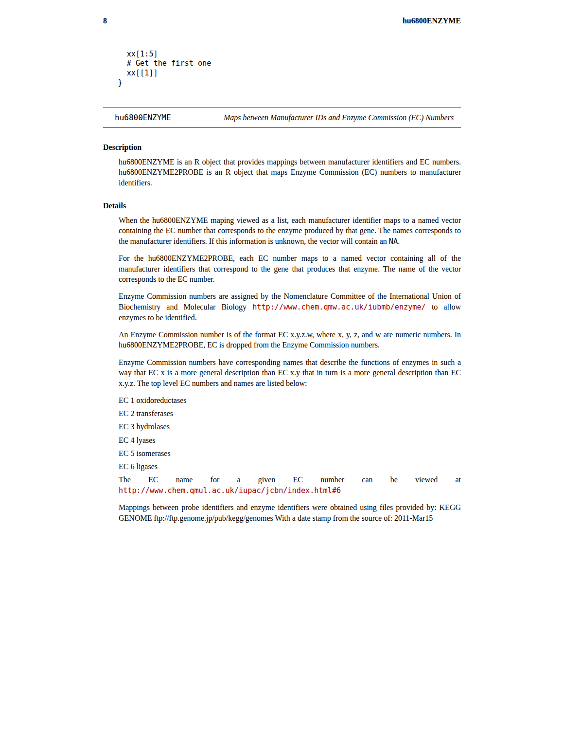8 hu6800ENZYME
  xx[1:5]
  # Get the first one
  xx[[1]]
}
hu6800ENZYME
Maps between Manufacturer IDs and Enzyme Commission (EC) Numbers
Description
hu6800ENZYME is an R object that provides mappings between manufacturer identifiers and EC numbers. hu6800ENZYME2PROBE is an R object that maps Enzyme Commission (EC) numbers to manufacturer identifiers.
Details
When the hu6800ENZYME maping viewed as a list, each manufacturer identifier maps to a named vector containing the EC number that corresponds to the enzyme produced by that gene. The names corresponds to the manufacturer identifiers. If this information is unknown, the vector will contain an NA.
For the hu6800ENZYME2PROBE, each EC number maps to a named vector containing all of the manufacturer identifiers that correspond to the gene that produces that enzyme. The name of the vector corresponds to the EC number.
Enzyme Commission numbers are assigned by the Nomenclature Committee of the International Union of Biochemistry and Molecular Biology http://www.chem.qmw.ac.uk/iubmb/enzyme/ to allow enzymes to be identified.
An Enzyme Commission number is of the format EC x.y.z.w, where x, y, z, and w are numeric numbers. In hu6800ENZYME2PROBE, EC is dropped from the Enzyme Commission numbers.
Enzyme Commission numbers have corresponding names that describe the functions of enzymes in such a way that EC x is a more general description than EC x.y that in turn is a more general description than EC x.y.z. The top level EC numbers and names are listed below:
EC 1 oxidoreductases
EC 2 transferases
EC 3 hydrolases
EC 4 lyases
EC 5 isomerases
EC 6 ligases
The EC name for a given EC number can be viewed at http://www.chem.qmul.ac.uk/iupac/jcbn/index.html#6
Mappings between probe identifiers and enzyme identifiers were obtained using files provided by: KEGG GENOME ftp://ftp.genome.jp/pub/kegg/genomes With a date stamp from the source of: 2011-Mar15